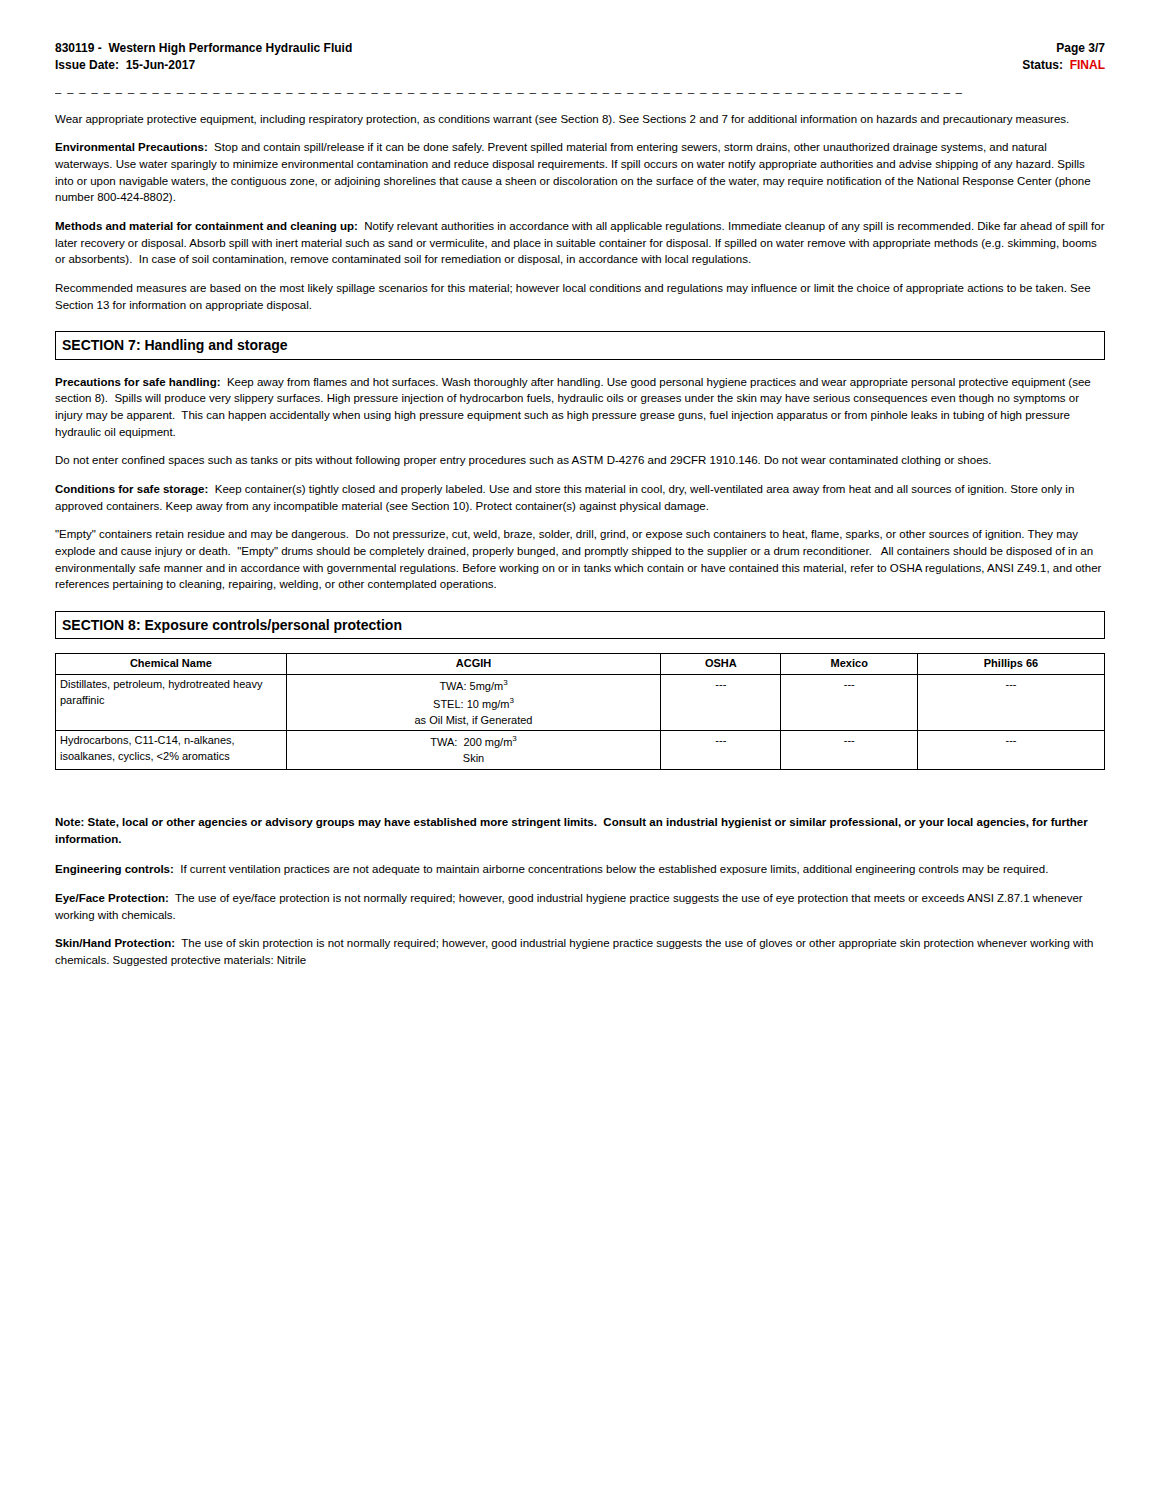830119 - Western High Performance Hydraulic Fluid
Issue Date: 15-Jun-2017
Page 3/7
Status: FINAL
_ _ _ _ _ _ _ _ _ _ _ _ _ _ _ _ _ _ _ _ _ _ _ _ _ _ _ _ _ _ _ _ _ _ _ _ _ _ _ _ _ _ _ _ _ _ _ _ _ _ _ _ _ _ _ _ _ _ _ _ _ _ _ _ _ _ _ _ _ _ _ _ _ _ _
Wear appropriate protective equipment, including respiratory protection, as conditions warrant (see Section 8). See Sections 2 and 7 for additional information on hazards and precautionary measures.
Environmental Precautions: Stop and contain spill/release if it can be done safely. Prevent spilled material from entering sewers, storm drains, other unauthorized drainage systems, and natural waterways. Use water sparingly to minimize environmental contamination and reduce disposal requirements. If spill occurs on water notify appropriate authorities and advise shipping of any hazard. Spills into or upon navigable waters, the contiguous zone, or adjoining shorelines that cause a sheen or discoloration on the surface of the water, may require notification of the National Response Center (phone number 800-424-8802).
Methods and material for containment and cleaning up: Notify relevant authorities in accordance with all applicable regulations. Immediate cleanup of any spill is recommended. Dike far ahead of spill for later recovery or disposal. Absorb spill with inert material such as sand or vermiculite, and place in suitable container for disposal. If spilled on water remove with appropriate methods (e.g. skimming, booms or absorbents). In case of soil contamination, remove contaminated soil for remediation or disposal, in accordance with local regulations.
Recommended measures are based on the most likely spillage scenarios for this material; however local conditions and regulations may influence or limit the choice of appropriate actions to be taken. See Section 13 for information on appropriate disposal.
SECTION 7: Handling and storage
Precautions for safe handling: Keep away from flames and hot surfaces. Wash thoroughly after handling. Use good personal hygiene practices and wear appropriate personal protective equipment (see section 8). Spills will produce very slippery surfaces. High pressure injection of hydrocarbon fuels, hydraulic oils or greases under the skin may have serious consequences even though no symptoms or injury may be apparent. This can happen accidentally when using high pressure equipment such as high pressure grease guns, fuel injection apparatus or from pinhole leaks in tubing of high pressure hydraulic oil equipment.
Do not enter confined spaces such as tanks or pits without following proper entry procedures such as ASTM D-4276 and 29CFR 1910.146. Do not wear contaminated clothing or shoes.
Conditions for safe storage: Keep container(s) tightly closed and properly labeled. Use and store this material in cool, dry, well-ventilated area away from heat and all sources of ignition. Store only in approved containers. Keep away from any incompatible material (see Section 10). Protect container(s) against physical damage.
"Empty" containers retain residue and may be dangerous. Do not pressurize, cut, weld, braze, solder, drill, grind, or expose such containers to heat, flame, sparks, or other sources of ignition. They may explode and cause injury or death. "Empty" drums should be completely drained, properly bunged, and promptly shipped to the supplier or a drum reconditioner. All containers should be disposed of in an environmentally safe manner and in accordance with governmental regulations. Before working on or in tanks which contain or have contained this material, refer to OSHA regulations, ANSI Z49.1, and other references pertaining to cleaning, repairing, welding, or other contemplated operations.
SECTION 8: Exposure controls/personal protection
| Chemical Name | ACGIH | OSHA | Mexico | Phillips 66 |
| --- | --- | --- | --- | --- |
| Distillates, petroleum, hydrotreated heavy paraffinic | TWA: 5mg/m 3 STEL: 10 mg/m 3 as Oil Mist, if Generated | --- | --- | --- |
| Hydrocarbons, C11-C14, n-alkanes, isoalkanes, cyclics, <2% aromatics | TWA: 200 mg/m 3 Skin | --- | --- | --- |
Note: State, local or other agencies or advisory groups may have established more stringent limits. Consult an industrial hygienist or similar professional, or your local agencies, for further information.
Engineering controls: If current ventilation practices are not adequate to maintain airborne concentrations below the established exposure limits, additional engineering controls may be required.
Eye/Face Protection: The use of eye/face protection is not normally required; however, good industrial hygiene practice suggests the use of eye protection that meets or exceeds ANSI Z.87.1 whenever working with chemicals.
Skin/Hand Protection: The use of skin protection is not normally required; however, good industrial hygiene practice suggests the use of gloves or other appropriate skin protection whenever working with chemicals. Suggested protective materials: Nitrile